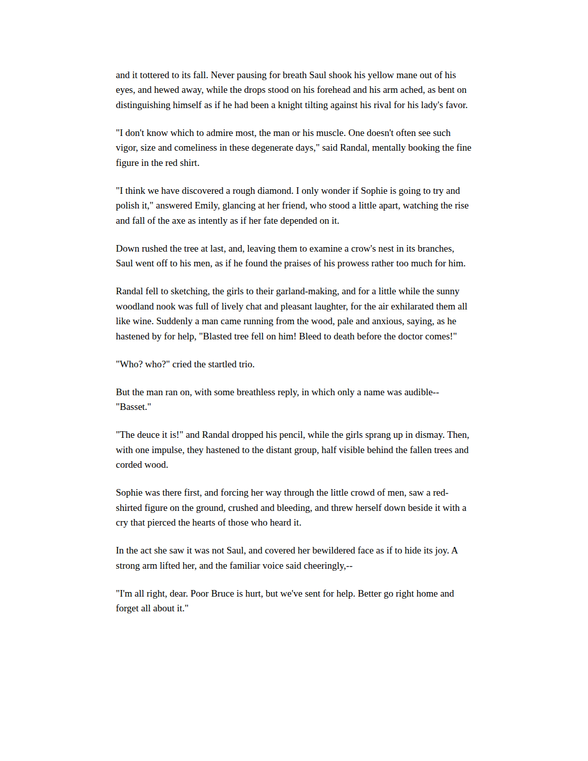and it tottered to its fall. Never pausing for breath Saul shook his yellow mane out of his eyes, and hewed away, while the drops stood on his forehead and his arm ached, as bent on distinguishing himself as if he had been a knight tilting against his rival for his lady's favor.
"I don't know which to admire most, the man or his muscle. One doesn't often see such vigor, size and comeliness in these degenerate days," said Randal, mentally booking the fine figure in the red shirt.
"I think we have discovered a rough diamond. I only wonder if Sophie is going to try and polish it," answered Emily, glancing at her friend, who stood a little apart, watching the rise and fall of the axe as intently as if her fate depended on it.
Down rushed the tree at last, and, leaving them to examine a crow's nest in its branches, Saul went off to his men, as if he found the praises of his prowess rather too much for him.
Randal fell to sketching, the girls to their garland-making, and for a little while the sunny woodland nook was full of lively chat and pleasant laughter, for the air exhilarated them all like wine. Suddenly a man came running from the wood, pale and anxious, saying, as he hastened by for help, "Blasted tree fell on him! Bleed to death before the doctor comes!"
"Who? who?" cried the startled trio.
But the man ran on, with some breathless reply, in which only a name was audible--"Basset."
"The deuce it is!" and Randal dropped his pencil, while the girls sprang up in dismay. Then, with one impulse, they hastened to the distant group, half visible behind the fallen trees and corded wood.
Sophie was there first, and forcing her way through the little crowd of men, saw a red-shirted figure on the ground, crushed and bleeding, and threw herself down beside it with a cry that pierced the hearts of those who heard it.
In the act she saw it was not Saul, and covered her bewildered face as if to hide its joy. A strong arm lifted her, and the familiar voice said cheeringly,--
"I'm all right, dear. Poor Bruce is hurt, but we've sent for help. Better go right home and forget all about it."